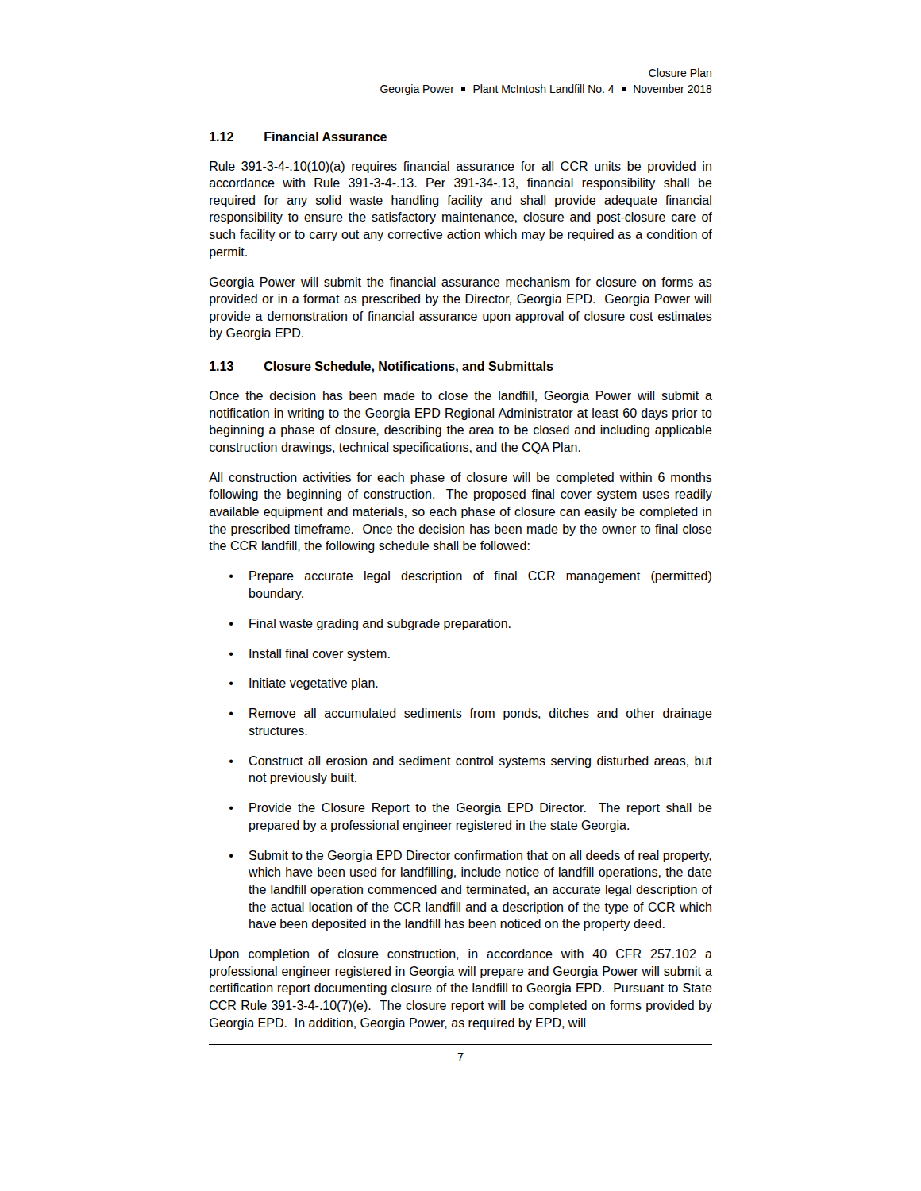Closure Plan
Georgia Power Plant McIntosh Landfill No. 4 November 2018
1.12 Financial Assurance
Rule 391-3-4-.10(10)(a) requires financial assurance for all CCR units be provided in accordance with Rule 391-3-4-.13. Per 391-34-.13, financial responsibility shall be required for any solid waste handling facility and shall provide adequate financial responsibility to ensure the satisfactory maintenance, closure and post-closure care of such facility or to carry out any corrective action which may be required as a condition of permit.
Georgia Power will submit the financial assurance mechanism for closure on forms as provided or in a format as prescribed by the Director, Georgia EPD. Georgia Power will provide a demonstration of financial assurance upon approval of closure cost estimates by Georgia EPD.
1.13 Closure Schedule, Notifications, and Submittals
Once the decision has been made to close the landfill, Georgia Power will submit a notification in writing to the Georgia EPD Regional Administrator at least 60 days prior to beginning a phase of closure, describing the area to be closed and including applicable construction drawings, technical specifications, and the CQA Plan.
All construction activities for each phase of closure will be completed within 6 months following the beginning of construction. The proposed final cover system uses readily available equipment and materials, so each phase of closure can easily be completed in the prescribed timeframe. Once the decision has been made by the owner to final close the CCR landfill, the following schedule shall be followed:
Prepare accurate legal description of final CCR management (permitted) boundary.
Final waste grading and subgrade preparation.
Install final cover system.
Initiate vegetative plan.
Remove all accumulated sediments from ponds, ditches and other drainage structures.
Construct all erosion and sediment control systems serving disturbed areas, but not previously built.
Provide the Closure Report to the Georgia EPD Director. The report shall be prepared by a professional engineer registered in the state Georgia.
Submit to the Georgia EPD Director confirmation that on all deeds of real property, which have been used for landfilling, include notice of landfill operations, the date the landfill operation commenced and terminated, an accurate legal description of the actual location of the CCR landfill and a description of the type of CCR which have been deposited in the landfill has been noticed on the property deed.
Upon completion of closure construction, in accordance with 40 CFR 257.102 a professional engineer registered in Georgia will prepare and Georgia Power will submit a certification report documenting closure of the landfill to Georgia EPD. Pursuant to State CCR Rule 391-3-4-.10(7)(e). The closure report will be completed on forms provided by Georgia EPD. In addition, Georgia Power, as required by EPD, will
7